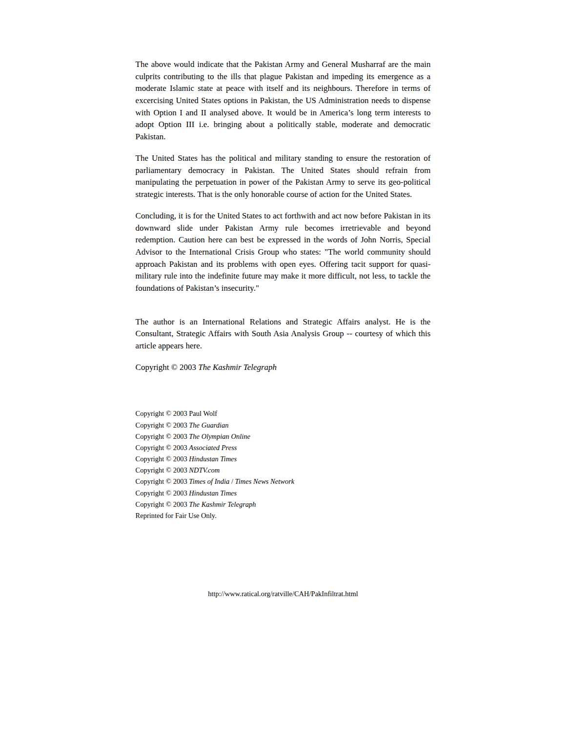The above would indicate that the Pakistan Army and General Musharraf are the main culprits contributing to the ills that plague Pakistan and impeding its emergence as a moderate Islamic state at peace with itself and its neighbours. Therefore in terms of excercising United States options in Pakistan, the US Administration needs to dispense with Option I and II analysed above. It would be in America’s long term interests to adopt Option III i.e. bringing about a politically stable, moderate and democratic Pakistan.
The United States has the political and military standing to ensure the restoration of parliamentary democracy in Pakistan. The United States should refrain from manipulating the perpetuation in power of the Pakistan Army to serve its geo-political strategic interests. That is the only honorable course of action for the United States.
Concluding, it is for the United States to act forthwith and act now before Pakistan in its downward slide under Pakistan Army rule becomes irretrievable and beyond redemption. Caution here can best be expressed in the words of John Norris, Special Advisor to the International Crisis Group who states: "The world community should approach Pakistan and its problems with open eyes. Offering tacit support for quasi-military rule into the indefinite future may make it more difficult, not less, to tackle the foundations of Pakistan’s insecurity."
The author is an International Relations and Strategic Affairs analyst. He is the Consultant, Strategic Affairs with South Asia Analysis Group -- courtesy of which this article appears here.
Copyright © 2003 The Kashmir Telegraph
Copyright © 2003 Paul Wolf
Copyright © 2003 The Guardian
Copyright © 2003 The Olympian Online
Copyright © 2003 Associated Press
Copyright © 2003 Hindustan Times
Copyright © 2003 NDTV.com
Copyright © 2003 Times of India / Times News Network
Copyright © 2003 Hindustan Times
Copyright © 2003 The Kashmir Telegraph
Reprinted for Fair Use Only.
http://www.ratical.org/ratville/CAH/PakInfiltrat.html